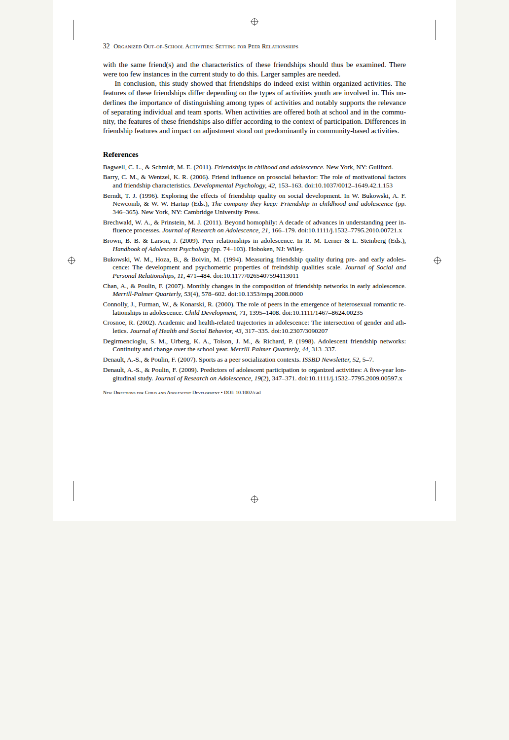32 Organized Out-of-School Activities: Setting for Peer Relationships
with the same friend(s) and the characteristics of these friendships should thus be examined. There were too few instances in the current study to do this. Larger samples are needed.
In conclusion, this study showed that friendships do indeed exist within organized activities. The features of these friendships differ depending on the types of activities youth are involved in. This underlines the importance of distinguishing among types of activities and notably supports the relevance of separating individual and team sports. When activities are offered both at school and in the community, the features of these friendships also differ according to the context of participation. Differences in friendship features and impact on adjustment stood out predominantly in community-based activities.
References
Bagwell, C. L., & Schmidt, M. E. (2011). Friendships in chilhood and adolescence. New York, NY: Guilford.
Barry, C. M., & Wentzel, K. R. (2006). Friend influence on prosocial behavior: The role of motivational factors and friendship characteristics. Developmental Psychology, 42, 153–163. doi:10.1037/0012–1649.42.1.153
Berndt, T. J. (1996). Exploring the effects of friendship quality on social development. In W. Bukowski, A. F. Newcomb, & W. W. Hartup (Eds.), The company they keep: Friendship in childhood and adolescence (pp. 346–365). New York, NY: Cambridge University Press.
Brechwald, W. A., & Prinstein, M. J. (2011). Beyond homophily: A decade of advances in understanding peer influence processes. Journal of Research on Adolescence, 21, 166–179. doi:10.1111/j.1532–7795.2010.00721.x
Brown, B. B. & Larson, J. (2009). Peer relationships in adolescence. In R. M. Lerner & L. Steinberg (Eds.), Handbook of Adolescent Psychology (pp. 74–103). Hoboken, NJ: Wiley.
Bukowski, W. M., Hoza, B., & Boivin, M. (1994). Measuring friendship quality during pre- and early adolescence: The development and psychometric properties of freindship qualities scale. Journal of Social and Personal Relationships, 11, 471–484. doi:10.1177/0265407594113011
Chan, A., & Poulin, F. (2007). Monthly changes in the composition of friendship networks in early adolescence. Merrill-Palmer Quarterly, 53(4), 578–602. doi:10.1353/mpq.2008.0000
Connolly, J., Furman, W., & Konarski, R. (2000). The role of peers in the emergence of heterosexual romantic relationships in adolescence. Child Development, 71, 1395–1408. doi:10.1111/1467–8624.00235
Crosnoe, R. (2002). Academic and health-related trajectories in adolescence: The intersection of gender and athletics. Journal of Health and Social Behavior, 43, 317–335. doi:10.2307/3090207
Degirmencioglu, S. M., Urberg, K. A., Tolson, J. M., & Richard, P. (1998). Adolescent friendship networks: Continuity and change over the school year. Merrill-Palmer Quarterly, 44, 313–337.
Denault, A.-S., & Poulin, F. (2007). Sports as a peer socialization contexts. ISSBD Newsletter, 52, 5–7.
Denault, A.-S., & Poulin, F. (2009). Predictors of adolescent participation to organized activities: A five-year longitudinal study. Journal of Research on Adolescence, 19(2), 347–371. doi:10.1111/j.1532–7795.2009.00597.x
New Directions for Child and Adolescent Development • DOI: 10.1002/cad